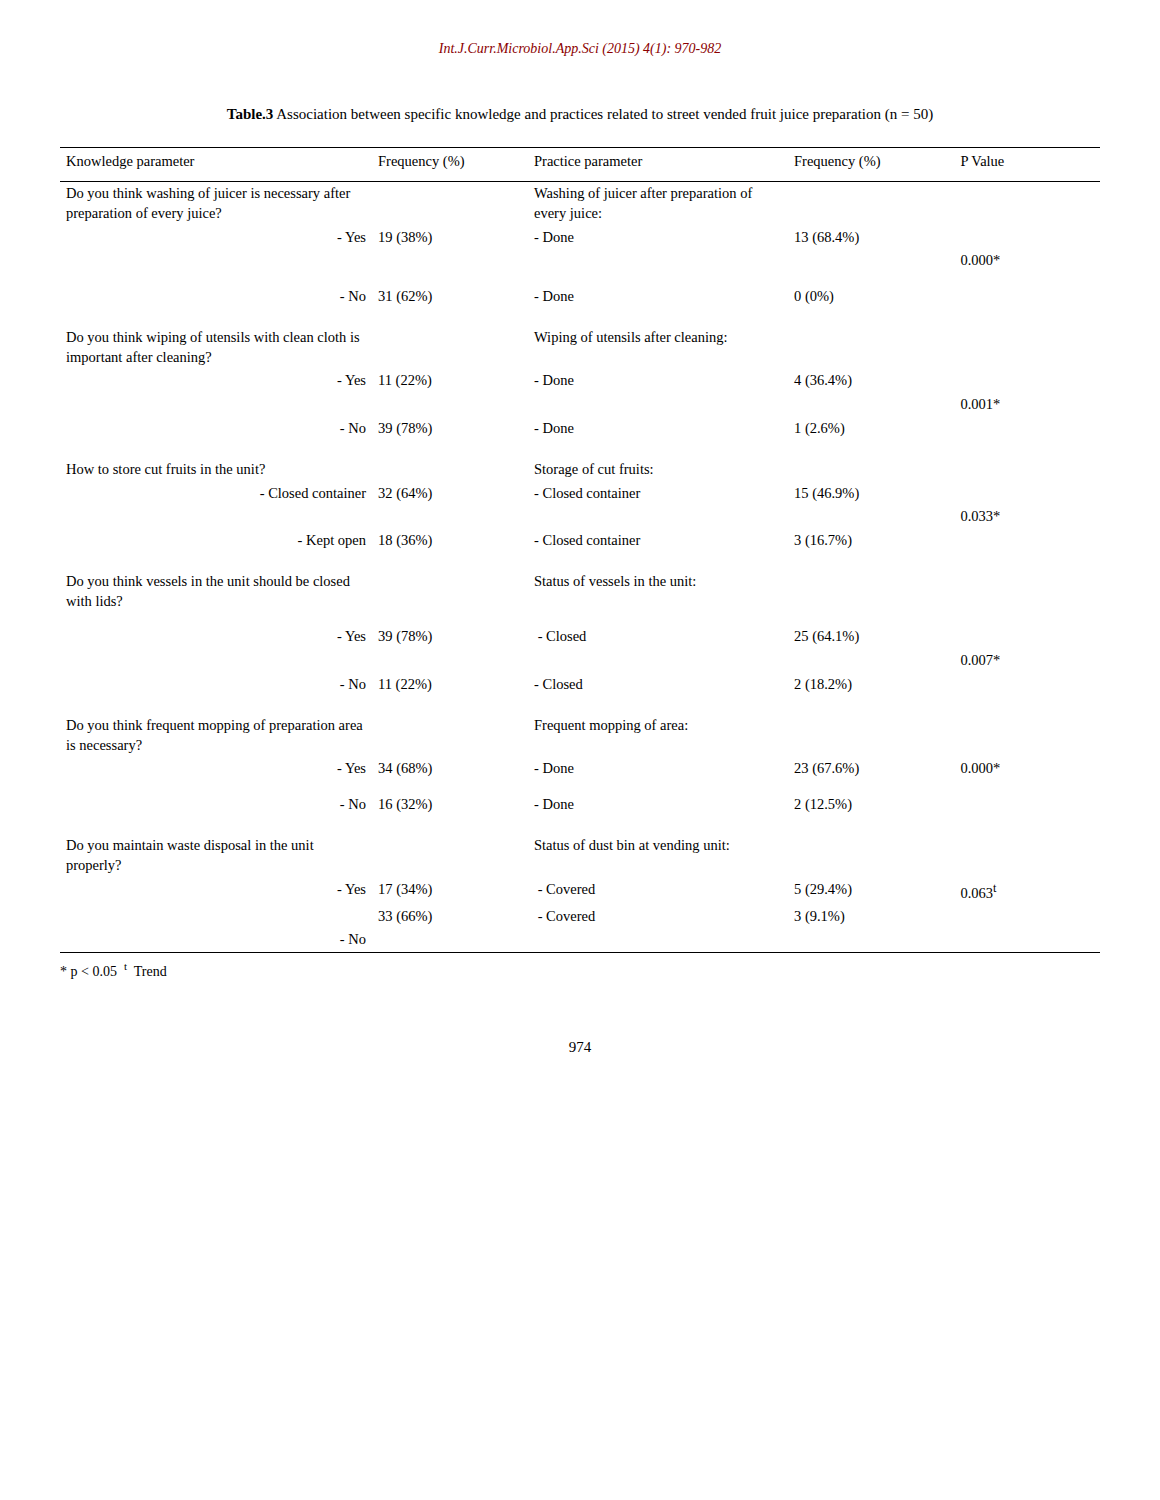Int.J.Curr.Microbiol.App.Sci (2015) 4(1): 970-982
Table.3 Association between specific knowledge and practices related to street vended fruit juice preparation (n = 50)
| Knowledge parameter | Frequency (%) | Practice parameter | Frequency (%) | P Value |
| --- | --- | --- | --- | --- |
| Do you think washing of juicer is necessary after preparation of every juice? | | Washing of juicer after preparation of every juice: | | |
| - Yes | 19 (38%) | - Done | 13 (68.4%) | |
| | | | | 0.000* |
| - No | 31 (62%) | - Done | 0 (0%) | |
| Do you think wiping of utensils with clean cloth is important after cleaning? | | Wiping of utensils after cleaning: | | |
| - Yes | 11 (22%) | - Done | 4 (36.4%) | |
| | | | | 0.001* |
| - No | 39 (78%) | - Done | 1 (2.6%) | |
| How to store cut fruits in the unit? | | Storage of cut fruits: | | |
| - Closed container | 32 (64%) | - Closed container | 15 (46.9%) | |
| | | | | 0.033* |
| - Kept open | 18 (36%) | - Closed container | 3 (16.7%) | |
| Do you think vessels in the unit should be closed with lids? | | Status of vessels in the unit: | | |
| - Yes | 39 (78%) | - Closed | 25 (64.1%) | |
| | | | | 0.007* |
| - No | 11 (22%) | - Closed | 2 (18.2%) | |
| Do you think frequent mopping of preparation area is necessary? | | Frequent mopping of area: | | |
| - Yes | 34 (68%) | - Done | 23 (67.6%) | 0.000* |
| - No | 16 (32%) | - Done | 2 (12.5%) | |
| Do you maintain waste disposal in the unit properly? | | Status of dust bin at vending unit: | | |
| - Yes | 17 (34%) | - Covered | 5 (29.4%) | 0.063 t |
| | 33 (66%) | - Covered | 3 (9.1%) | |
| - No | | | | |
* p < 0.05 t Trend
974